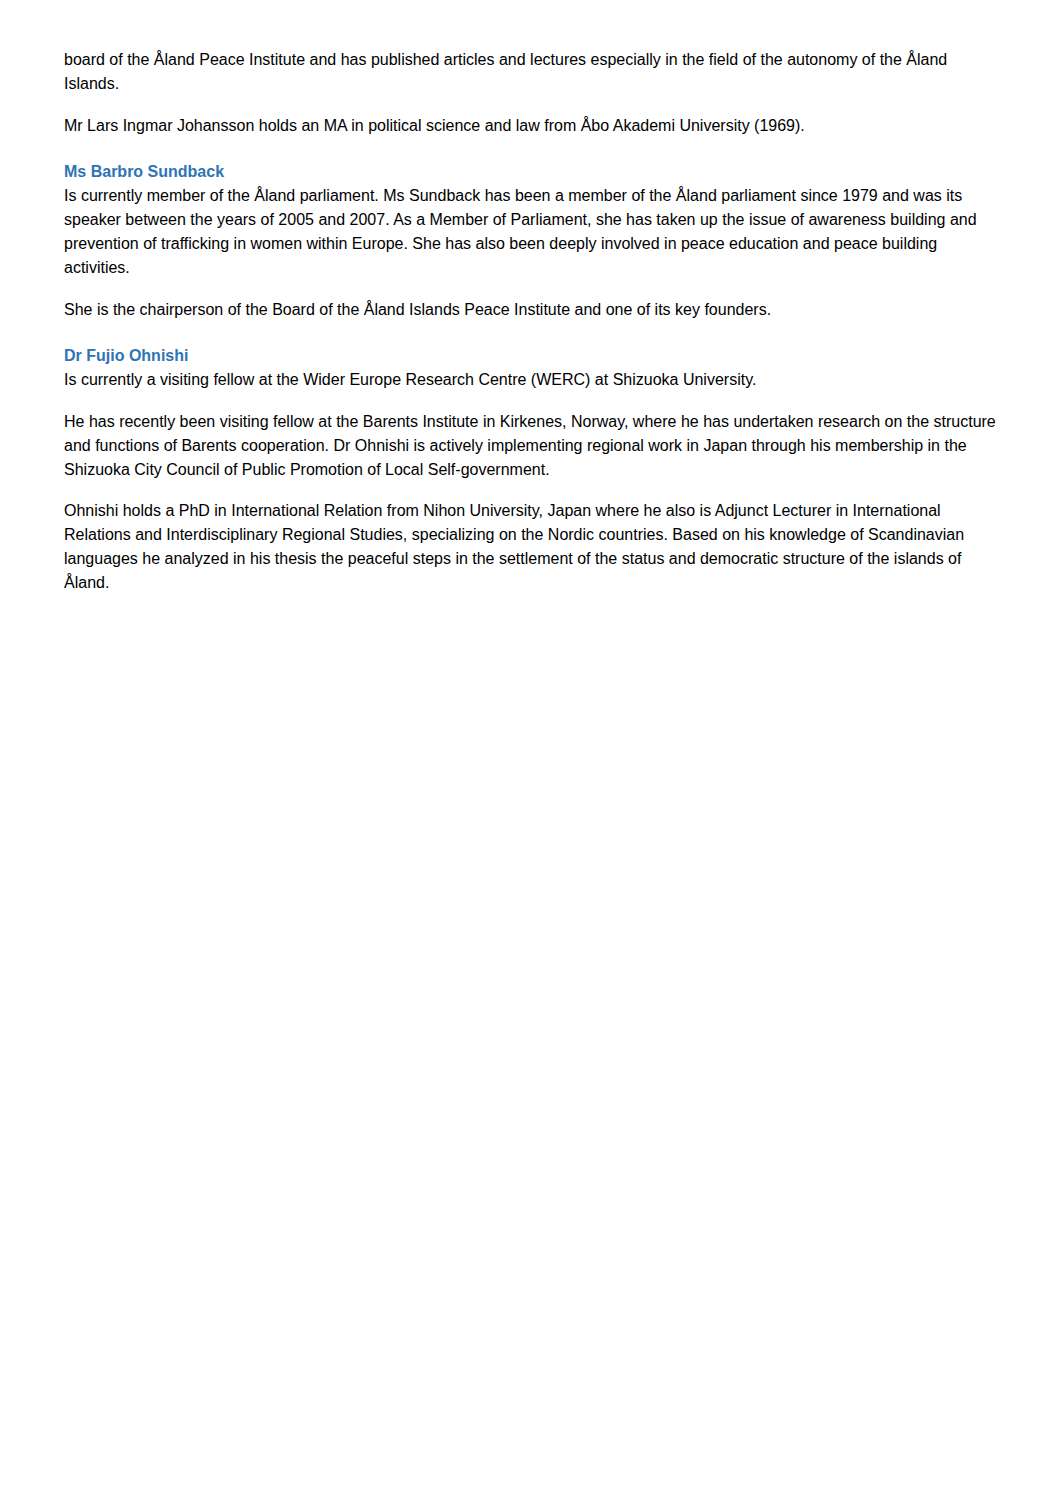board of the Åland Peace Institute and has published articles and lectures especially in the field of the autonomy of the Åland Islands.
Mr Lars Ingmar Johansson holds an MA in political science and law from Åbo Akademi University (1969).
Ms Barbro Sundback
Is currently member of the Åland parliament. Ms Sundback has been a member of the Åland parliament since 1979 and was its speaker between the years of 2005 and 2007. As a Member of Parliament, she has taken up the issue of awareness building and prevention of trafficking in women within Europe. She has also been deeply involved in peace education and peace building activities.
She is the chairperson of the Board of the Åland Islands Peace Institute and one of its key founders.
Dr Fujio Ohnishi
Is currently a visiting fellow at the Wider Europe Research Centre (WERC) at Shizuoka University.
He has recently been visiting fellow at the Barents Institute in Kirkenes, Norway, where he has undertaken research on the structure and functions of Barents cooperation. Dr Ohnishi is actively implementing regional work in Japan through his membership in the Shizuoka City Council of Public Promotion of Local Self-government.
Ohnishi holds a PhD in International Relation from Nihon University, Japan where he also is Adjunct Lecturer in International Relations and Interdisciplinary Regional Studies, specializing on the Nordic countries. Based on his knowledge of Scandinavian languages he analyzed in his thesis the peaceful steps in the settlement of the status and democratic structure of the islands of Åland.